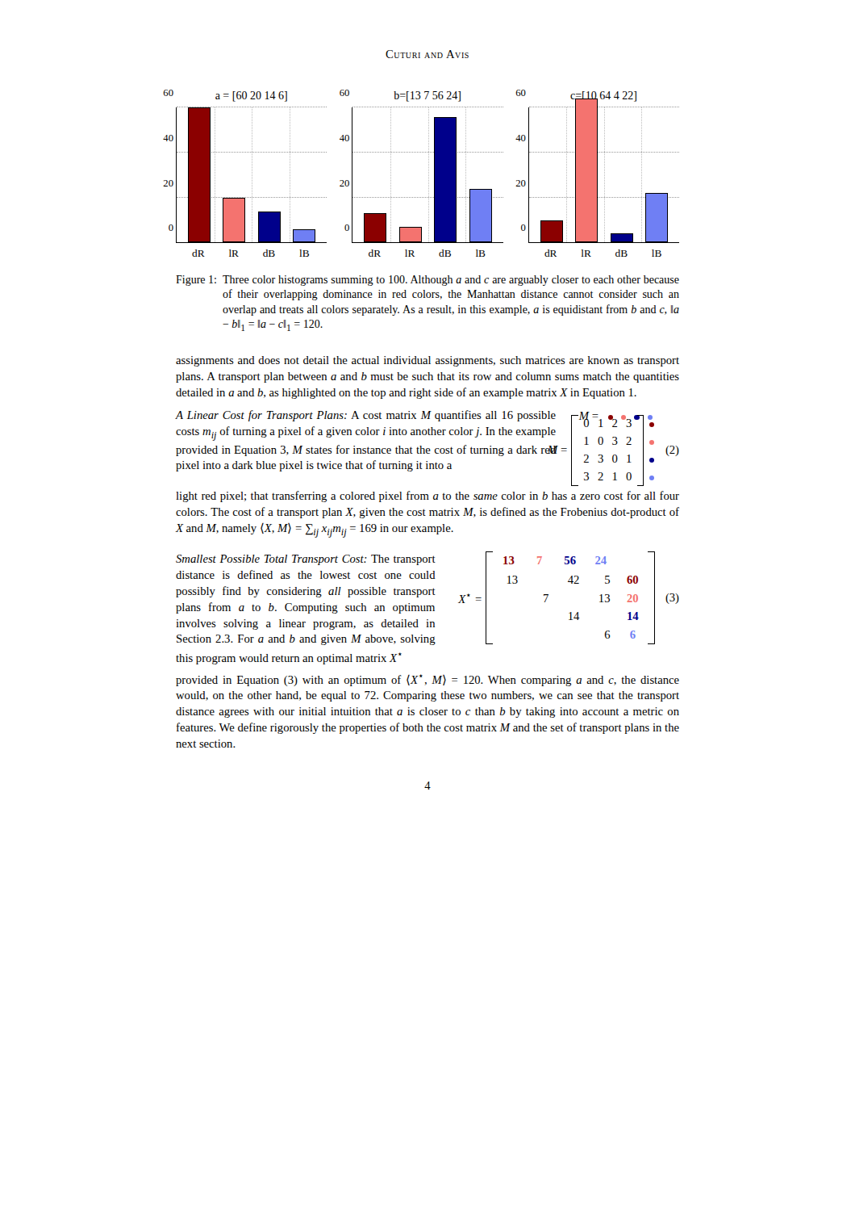Cuturi and Avis
a = [60 20 14 6]
0
20
40
60
dR lR dB lB
b=[13 7 56 24]
0
20
40
60
dR lR dB lB
c=[10 64 4 22]
0
20
40
60
dR lR dB lB
Figure 1:
Three color histograms summing to 100. Although a and c are arguably closer to each other because of their overlapping dominance in red colors, the Manhattan distance cannot consider such an overlap and treats all colors separately. As a result, in this example, a is equidistant from b and c, ‖a − b‖1 = ‖a − c‖1 = 120.
assignments and does not detail the actual individual assignments, such matrices are known as transport plans. A transport plan between a and b must be such that its row and column sums match the quantities detailed in a and b, as highlighted on the top and right side of an example matrix X in Equation 1.
A Linear Cost for Transport Plans: A cost matrix M quantifies all 16 possible costs mij of turning a pixel of a given color i into another color j. In the example provided in Equation 3, M states for instance that the cost of turning a dark red pixel into a dark blue pixel is twice that of turning it into a
M =
M =
| 0 | 1 | 2 | 3 |
| 1 | 0 | 3 | 2 |
| 2 | 3 | 0 | 1 |
| 3 | 2 | 1 | 0 |
(2)
light red pixel; that transferring a colored pixel from a to the same color in b has a zero cost for all four colors. The cost of a transport plan X, given the cost matrix M, is defined as the Frobenius dot-product of X and M, namely ⟨X, M⟩ = ∑ij xijmij = 169 in our example.
Smallest Possible Total Transport Cost: The transport distance is defined as the lowest cost one could possibly find by considering all possible transport plans from a to b. Computing such an optimum involves solving a linear program, as detailed in Section 2.3. For a and b and given M above, solving this program would return an optimal matrix X⋆
X⋆ =
| 13 | 7 | 56 | 24 | |
| 13 | | 42 | 5 | 60 |
| | 7 | | 13 | 20 |
| | | 14 | | 14 |
| | | | 6 | 6 |
(3)
provided in Equation (3) with an optimum of ⟨X⋆, M⟩ = 120. When comparing a and c, the distance would, on the other hand, be equal to 72. Comparing these two numbers, we can see that the transport distance agrees with our initial intuition that a is closer to c than b by taking into account a metric on features. We define rigorously the properties of both the cost matrix M and the set of transport plans in the next section.
4